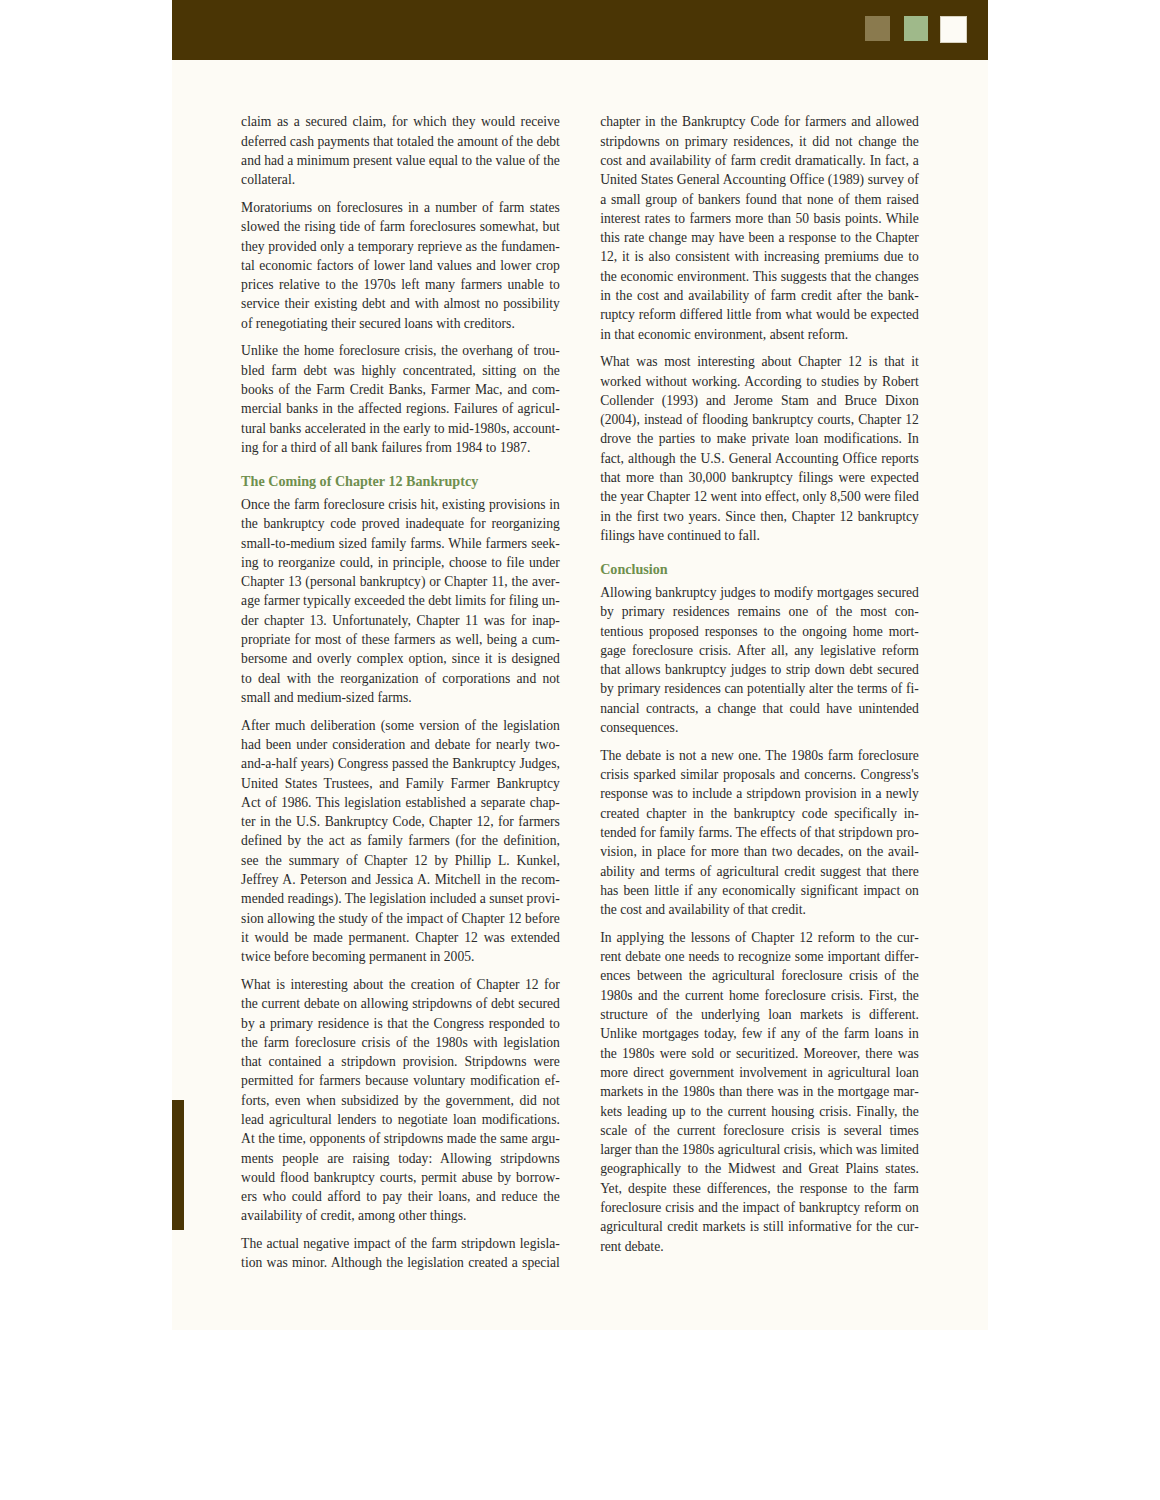claim as a secured claim, for which they would receive deferred cash payments that totaled the amount of the debt and had a minimum present value equal to the value of the collateral.
Moratoriums on foreclosures in a number of farm states slowed the rising tide of farm foreclosures somewhat, but they provided only a temporary reprieve as the fundamental economic factors of lower land values and lower crop prices relative to the 1970s left many farmers unable to service their existing debt and with almost no possibility of renegotiating their secured loans with creditors.
Unlike the home foreclosure crisis, the overhang of troubled farm debt was highly concentrated, sitting on the books of the Farm Credit Banks, Farmer Mac, and commercial banks in the affected regions. Failures of agricultural banks accelerated in the early to mid-1980s, accounting for a third of all bank failures from 1984 to 1987.
The Coming of Chapter 12 Bankruptcy
Once the farm foreclosure crisis hit, existing provisions in the bankruptcy code proved inadequate for reorganizing small-to-medium sized family farms. While farmers seeking to reorganize could, in principle, choose to file under Chapter 13 (personal bankruptcy) or Chapter 11, the average farmer typically exceeded the debt limits for filing under chapter 13. Unfortunately, Chapter 11 was for inappropriate for most of these farmers as well, being a cumbersome and overly complex option, since it is designed to deal with the reorganization of corporations and not small and medium-sized farms.
After much deliberation (some version of the legislation had been under consideration and debate for nearly two-and-a-half years) Congress passed the Bankruptcy Judges, United States Trustees, and Family Farmer Bankruptcy Act of 1986. This legislation established a separate chapter in the U.S. Bankruptcy Code, Chapter 12, for farmers defined by the act as family farmers (for the definition, see the summary of Chapter 12 by Phillip L. Kunkel, Jeffrey A. Peterson and Jessica A. Mitchell in the recommended readings). The legislation included a sunset provision allowing the study of the impact of Chapter 12 before it would be made permanent. Chapter 12 was extended twice before becoming permanent in 2005.
What is interesting about the creation of Chapter 12 for the current debate on allowing stripdowns of debt secured by a primary residence is that the Congress responded to the farm foreclosure crisis of the 1980s with legislation that contained a stripdown provision. Stripdowns were permitted for farmers because voluntary modification efforts, even when subsidized by the government, did not lead agricultural lenders to negotiate loan modifications. At the time, opponents of stripdowns made the same arguments people are raising today: Allowing stripdowns would flood bankruptcy courts, permit abuse by borrowers who could afford to pay their loans, and reduce the availability of credit, among other things.
The actual negative impact of the farm stripdown legislation was minor. Although the legislation created a special chapter in the Bankruptcy Code for farmers and allowed stripdowns on primary residences, it did not change the cost and availability of farm credit dramatically. In fact, a United States General Accounting Office (1989) survey of a small group of bankers found that none of them raised interest rates to farmers more than 50 basis points. While this rate change may have been a response to the Chapter 12, it is also consistent with increasing premiums due to the economic environment. This suggests that the changes in the cost and availability of farm credit after the bankruptcy reform differed little from what would be expected in that economic environment, absent reform.
What was most interesting about Chapter 12 is that it worked without working. According to studies by Robert Collender (1993) and Jerome Stam and Bruce Dixon (2004), instead of flooding bankruptcy courts, Chapter 12 drove the parties to make private loan modifications. In fact, although the U.S. General Accounting Office reports that more than 30,000 bankruptcy filings were expected the year Chapter 12 went into effect, only 8,500 were filed in the first two years. Since then, Chapter 12 bankruptcy filings have continued to fall.
Conclusion
Allowing bankruptcy judges to modify mortgages secured by primary residences remains one of the most contentious proposed responses to the ongoing home mortgage foreclosure crisis. After all, any legislative reform that allows bankruptcy judges to strip down debt secured by primary residences can potentially alter the terms of financial contracts, a change that could have unintended consequences.
The debate is not a new one. The 1980s farm foreclosure crisis sparked similar proposals and concerns. Congress's response was to include a stripdown provision in a newly created chapter in the bankruptcy code specifically intended for family farms. The effects of that stripdown provision, in place for more than two decades, on the availability and terms of agricultural credit suggest that there has been little if any economically significant impact on the cost and availability of that credit.
In applying the lessons of Chapter 12 reform to the current debate one needs to recognize some important differences between the agricultural foreclosure crisis of the 1980s and the current home foreclosure crisis. First, the structure of the underlying loan markets is different. Unlike mortgages today, few if any of the farm loans in the 1980s were sold or securitized. Moreover, there was more direct government involvement in agricultural loan markets in the 1980s than there was in the mortgage markets leading up to the current housing crisis. Finally, the scale of the current foreclosure crisis is several times larger than the 1980s agricultural crisis, which was limited geographically to the Midwest and Great Plains states. Yet, despite these differences, the response to the farm foreclosure crisis and the impact of bankruptcy reform on agricultural credit markets is still informative for the current debate.